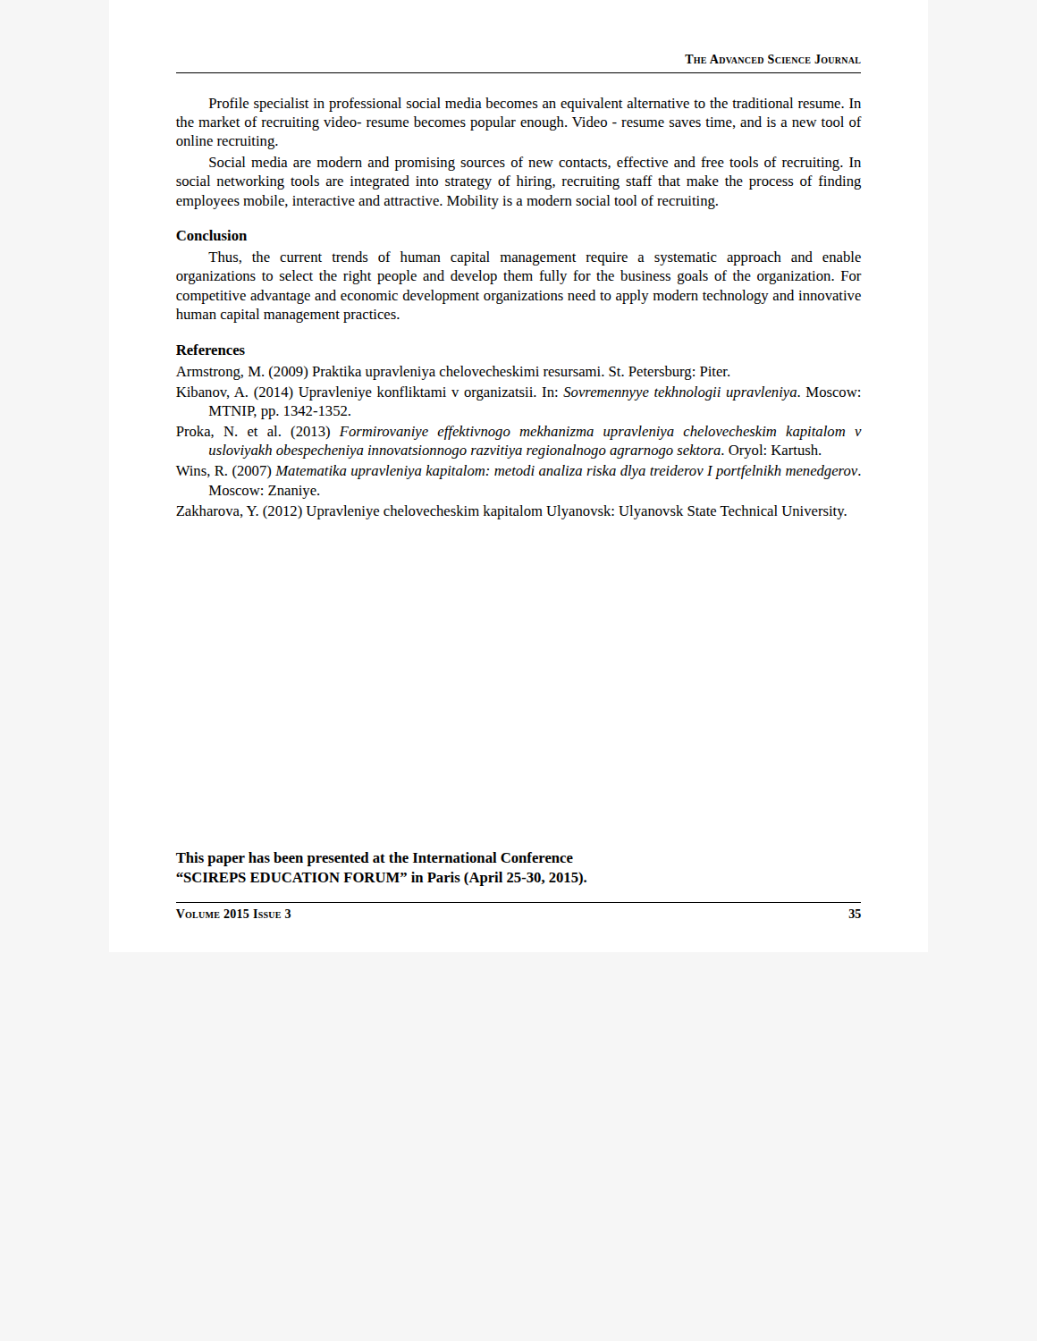The Advanced Science Journal
Profile specialist in professional social media becomes an equivalent alternative to the traditional resume. In the market of recruiting video- resume becomes popular enough. Video - resume saves time, and is a new tool of online recruiting.
Social media are modern and promising sources of new contacts, effective and free tools of recruiting. In social networking tools are integrated into strategy of hiring, recruiting staff that make the process of finding employees mobile, interactive and attractive. Mobility is a modern social tool of recruiting.
Conclusion
Thus, the current trends of human capital management require a systematic approach and enable organizations to select the right people and develop them fully for the business goals of the organization. For competitive advantage and economic development organizations need to apply modern technology and innovative human capital management practices.
References
Armstrong, M. (2009) Praktika upravleniya chelovecheskimi resursami. St. Petersburg: Piter.
Kibanov, A. (2014) Upravleniye konfliktami v organizatsii. In: Sovremennyye tekhnologii upravleniya. Moscow: MTNIP, pp. 1342-1352.
Proka, N. et al. (2013) Formirovaniye effektivnogo mekhanizma upravleniya chelovecheskim kapitalom v usloviyakh obespecheniya innovatsionnogo razvitiya regionalnogo agrarnogo sektora. Oryol: Kartush.
Wins, R. (2007) Matematika upravleniya kapitalom: metodi analiza riska dlya treiderov I portfelnikh menedgerov. Moscow: Znaniye.
Zakharova, Y. (2012) Upravleniye chelovecheskim kapitalom Ulyanovsk: Ulyanovsk State Technical University.
This paper has been presented at the International Conference
“SCIREPS EDUCATION FORUM” in Paris (April 25-30, 2015).
Volume 2015 Issue 3 35